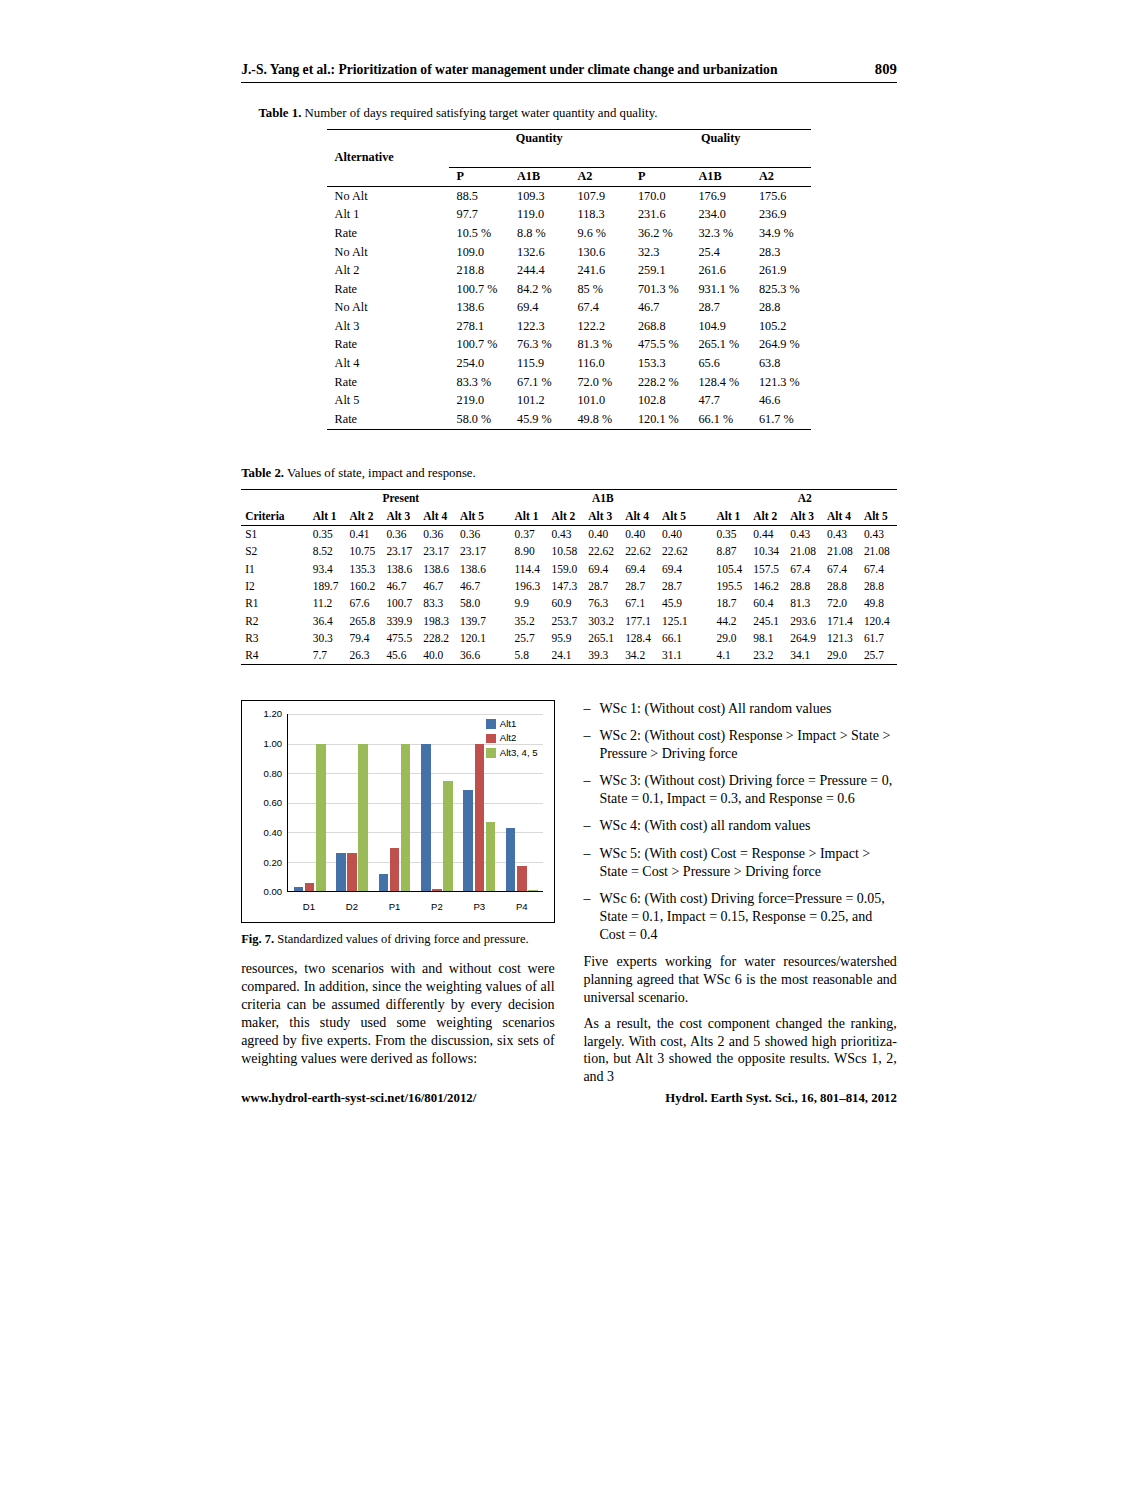J.-S. Yang et al.: Prioritization of water management under climate change and urbanization
809
Table 1. Number of days required satisfying target water quantity and quality.
| | Quantity | Quality |
| --- | --- | --- |
| Alternative | | | | | | |
| | P | A1B | A2 | P | A1B | A2 |
| No Alt | 88.5 | 109.3 | 107.9 | 170.0 | 176.9 | 175.6 |
| Alt 1 | 97.7 | 119.0 | 118.3 | 231.6 | 234.0 | 236.9 |
| Rate | 10.5 % | 8.8 % | 9.6 % | 36.2 % | 32.3 % | 34.9 % |
| No Alt | 109.0 | 132.6 | 130.6 | 32.3 | 25.4 | 28.3 |
| Alt 2 | 218.8 | 244.4 | 241.6 | 259.1 | 261.6 | 261.9 |
| Rate | 100.7 % | 84.2 % | 85 % | 701.3 % | 931.1 % | 825.3 % |
| No Alt | 138.6 | 69.4 | 67.4 | 46.7 | 28.7 | 28.8 |
| Alt 3 | 278.1 | 122.3 | 122.2 | 268.8 | 104.9 | 105.2 |
| Rate | 100.7 % | 76.3 % | 81.3 % | 475.5 % | 265.1 % | 264.9 % |
| Alt 4 | 254.0 | 115.9 | 116.0 | 153.3 | 65.6 | 63.8 |
| Rate | 83.3 % | 67.1 % | 72.0 % | 228.2 % | 128.4 % | 121.3 % |
| Alt 5 | 219.0 | 101.2 | 101.0 | 102.8 | 47.7 | 46.6 |
| Rate | 58.0 % | 45.9 % | 49.8 % | 120.1 % | 66.1 % | 61.7 % |
Table 2. Values of state, impact and response.
| | Present | | A1B | | A2 |
| --- | --- | --- | --- | --- | --- |
| Criteria | Alt 1 | Alt 2 | Alt 3 | Alt 4 | Alt 5 | | Alt 1 | Alt 2 | Alt 3 | Alt 4 | Alt 5 | | Alt 1 | Alt 2 | Alt 3 | Alt 4 | Alt 5 |
| S1 | 0.35 | 0.41 | 0.36 | 0.36 | 0.36 | | 0.37 | 0.43 | 0.40 | 0.40 | 0.40 | | 0.35 | 0.44 | 0.43 | 0.43 | 0.43 |
| S2 | 8.52 | 10.75 | 23.17 | 23.17 | 23.17 | | 8.90 | 10.58 | 22.62 | 22.62 | 22.62 | | 8.87 | 10.34 | 21.08 | 21.08 | 21.08 |
| I1 | 93.4 | 135.3 | 138.6 | 138.6 | 138.6 | | 114.4 | 159.0 | 69.4 | 69.4 | 69.4 | | 105.4 | 157.5 | 67.4 | 67.4 | 67.4 |
| I2 | 189.7 | 160.2 | 46.7 | 46.7 | 46.7 | | 196.3 | 147.3 | 28.7 | 28.7 | 28.7 | | 195.5 | 146.2 | 28.8 | 28.8 | 28.8 |
| R1 | 11.2 | 67.6 | 100.7 | 83.3 | 58.0 | | 9.9 | 60.9 | 76.3 | 67.1 | 45.9 | | 18.7 | 60.4 | 81.3 | 72.0 | 49.8 |
| R2 | 36.4 | 265.8 | 339.9 | 198.3 | 139.7 | | 35.2 | 253.7 | 303.2 | 177.1 | 125.1 | | 44.2 | 245.1 | 293.6 | 171.4 | 120.4 |
| R3 | 30.3 | 79.4 | 475.5 | 228.2 | 120.1 | | 25.7 | 95.9 | 265.1 | 128.4 | 66.1 | | 29.0 | 98.1 | 264.9 | 121.3 | 61.7 |
| R4 | 7.7 | 26.3 | 45.6 | 40.0 | 36.6 | | 5.8 | 24.1 | 39.3 | 34.2 | 31.1 | | 4.1 | 23.2 | 34.1 | 29.0 | 25.7 |
1.20 1.00 0.80 0.60 0.40 0.20 0.00
D1 D2 P1 P2 P3 P4
Alt1
Alt2
Alt3, 4, 5
Fig. 7. Standardized values of driving force and pressure.
resources, two scenarios with and without cost were compared. In addition, since the weighting values of all criteria can be assumed differently by every decision maker, this study used some weighting scenarios agreed by five experts. From the discussion, six sets of weighting values were derived as follows:
WSc 1: (Without cost) All random values
WSc 2: (Without cost) Response > Impact > State > Pressure > Driving force
WSc 3: (Without cost) Driving force = Pressure = 0, State = 0.1, Impact = 0.3, and Response = 0.6
WSc 4: (With cost) all random values
WSc 5: (With cost) Cost = Response > Impact > State = Cost > Pressure > Driving force
WSc 6: (With cost) Driving force=Pressure = 0.05, State = 0.1, Impact = 0.15, Response = 0.25, and Cost = 0.4
Five experts working for water resources/watershed planning agreed that WSc 6 is the most reasonable and universal scenario.
As a result, the cost component changed the ranking, largely. With cost, Alts 2 and 5 showed high prioritization, but Alt 3 showed the opposite results. WScs 1, 2, and 3
www.hydrol-earth-syst-sci.net/16/801/2012/
Hydrol. Earth Syst. Sci., 16, 801–814, 2012